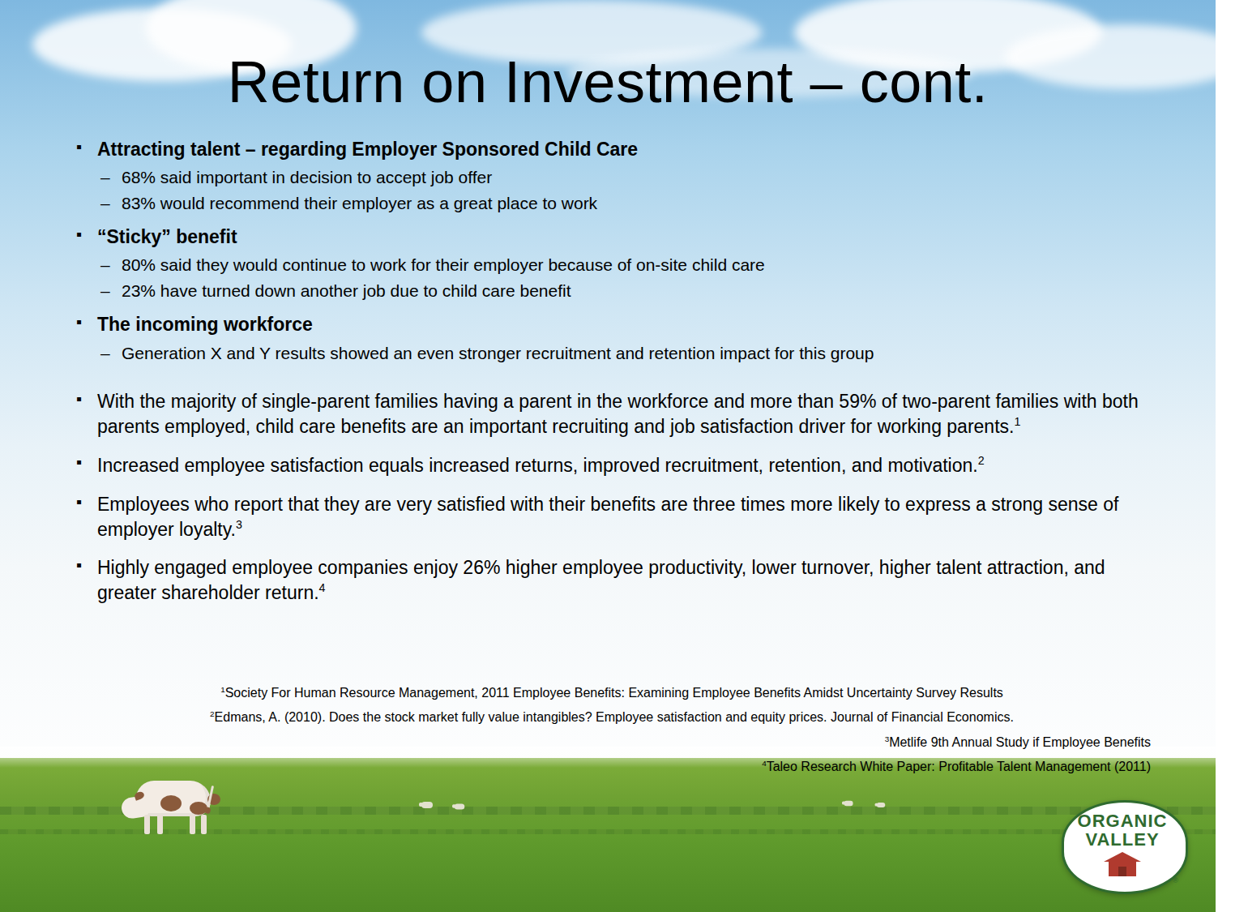ORGANIC
VALLEY
®
Return on Investment – cont.
Attracting talent – regarding Employer Sponsored Child Care
68% said important in decision to accept job offer
83% would recommend their employer as a great place to work
“Sticky” benefit
80% said they would continue to work for their employer because of on-site child care
23% have turned down another job due to child care benefit
The incoming workforce
Generation X and Y results showed an even stronger recruitment and retention impact for this group
With the majority of single-parent families having a parent in the workforce and more than 59% of two-parent families with both parents employed, child care benefits are an important recruiting and job satisfaction driver for working parents.1
Increased employee satisfaction equals increased returns, improved recruitment, retention, and motivation.2
Employees who report that they are very satisfied with their benefits are three times more likely to express a strong sense of employer loyalty.3
Highly engaged employee companies enjoy 26% higher employee productivity, lower turnover, higher talent attraction, and greater shareholder return.4
1Society For Human Resource Management, 2011 Employee Benefits: Examining Employee Benefits Amidst Uncertainty Survey Results
2Edmans, A. (2010). Does the stock market fully value intangibles? Employee satisfaction and equity prices. Journal of Financial Economics.
3Metlife 9th Annual Study if Employee Benefits
4Taleo Research White Paper: Profitable Talent Management (2011)